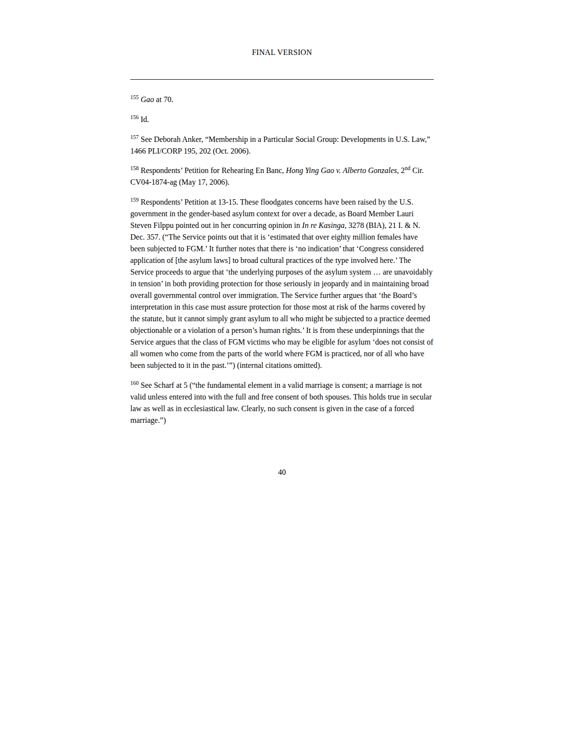FINAL VERSION
155 Gao at 70.
156 Id.
157 See Deborah Anker, “Membership in a Particular Social Group: Developments in U.S. Law,” 1466 PLI/CORP 195, 202 (Oct. 2006).
158 Respondents’ Petition for Rehearing En Banc, Hong Ying Gao v. Alberto Gonzales, 2nd Cir. CV04-1874-ag (May 17, 2006).
159 Respondents’ Petition at 13-15. These floodgates concerns have been raised by the U.S. government in the gender-based asylum context for over a decade, as Board Member Lauri Steven Filppu pointed out in her concurring opinion in In re Kasinga, 3278 (BIA), 21 I. & N. Dec. 357. (“The Service points out that it is ‘estimated that over eighty million females have been subjected to FGM.’ It further notes that there is ‘no indication’ that ‘Congress considered application of [the asylum laws] to broad cultural practices of the type involved here.’ The Service proceeds to argue that ‘the underlying purposes of the asylum system … are unavoidably in tension’ in both providing protection for those seriously in jeopardy and in maintaining broad overall governmental control over immigration. The Service further argues that ‘the Board’s interpretation in this case must assure protection for those most at risk of the harms covered by the statute, but it cannot simply grant asylum to all who might be subjected to a practice deemed objectionable or a violation of a person’s human rights.’ It is from these underpinnings that the Service argues that the class of FGM victims who may be eligible for asylum ‘does not consist of all women who come from the parts of the world where FGM is practiced, nor of all who have been subjected to it in the past.’”) (internal citations omitted).
160 See Scharf at 5 (“the fundamental element in a valid marriage is consent; a marriage is not valid unless entered into with the full and free consent of both spouses. This holds true in secular law as well as in ecclesiastical law. Clearly, no such consent is given in the case of a forced marriage.”)
40